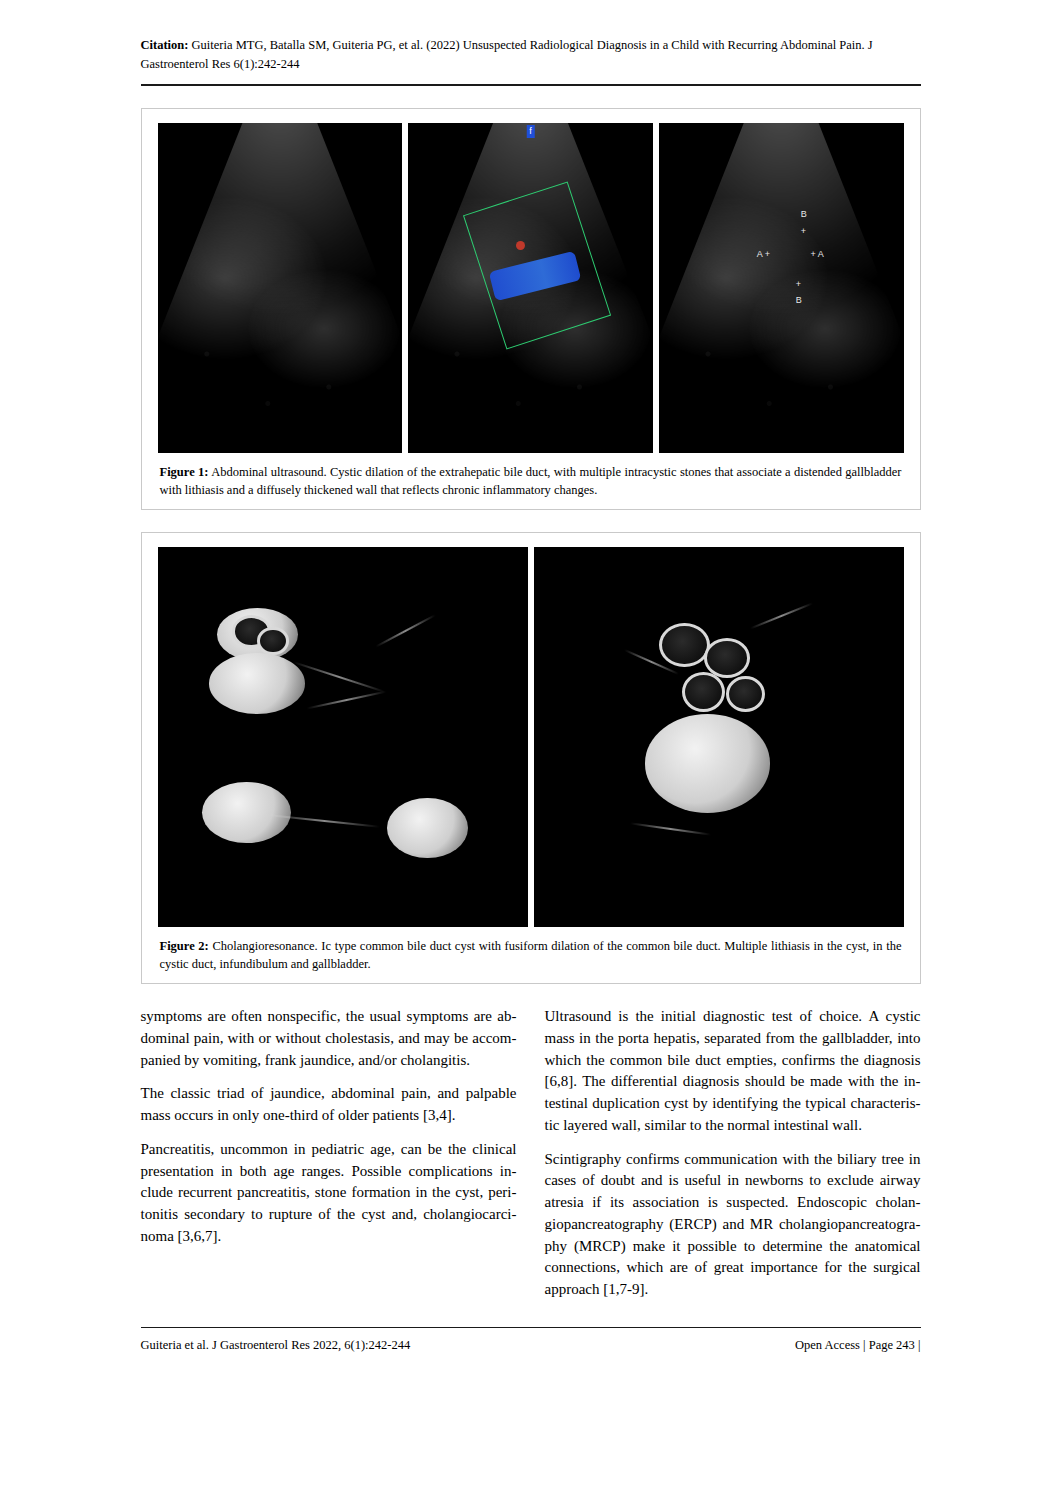Citation: Guiteria MTG, Batalla SM, Guiteria PG, et al. (2022) Unsuspected Radiological Diagnosis in a Child with Recurring Abdominal Pain. J Gastroenterol Res 6(1):242-244
f
B + A + + A + B
Figure 1: Abdominal ultrasound. Cystic dilation of the extrahepatic bile duct, with multiple intracystic stones that associate a distended gallbladder with lithiasis and a diffusely thickened wall that reflects chronic inflammatory changes.
Figure 2: Cholangioresonance. Ic type common bile duct cyst with fusiform dilation of the common bile duct. Multiple lithiasis in the cyst, in the cystic duct, infundibulum and gallbladder.
symptoms are often nonspecific, the usual symptoms are abdominal pain, with or without cholestasis, and may be accompanied by vomiting, frank jaundice, and/or cholangitis.
The classic triad of jaundice, abdominal pain, and palpable mass occurs in only one-third of older patients [3,4].
Pancreatitis, uncommon in pediatric age, can be the clinical presentation in both age ranges. Possible complications include recurrent pancreatitis, stone formation in the cyst, peritonitis secondary to rupture of the cyst and, cholangiocarcinoma [3,6,7].
Ultrasound is the initial diagnostic test of choice. A cystic mass in the porta hepatis, separated from the gallbladder, into which the common bile duct empties, confirms the diagnosis [6,8]. The differential diagnosis should be made with the intestinal duplication cyst by identifying the typical characteristic layered wall, similar to the normal intestinal wall.
Scintigraphy confirms communication with the biliary tree in cases of doubt and is useful in newborns to exclude airway atresia if its association is suspected. Endoscopic cholangiopancreatography (ERCP) and MR cholangiopancreatography (MRCP) make it possible to determine the anatomical connections, which are of great importance for the surgical approach [1,7-9].
Guiteria et al. J Gastroenterol Res 2022, 6(1):242-244
Open Access | Page 243 |